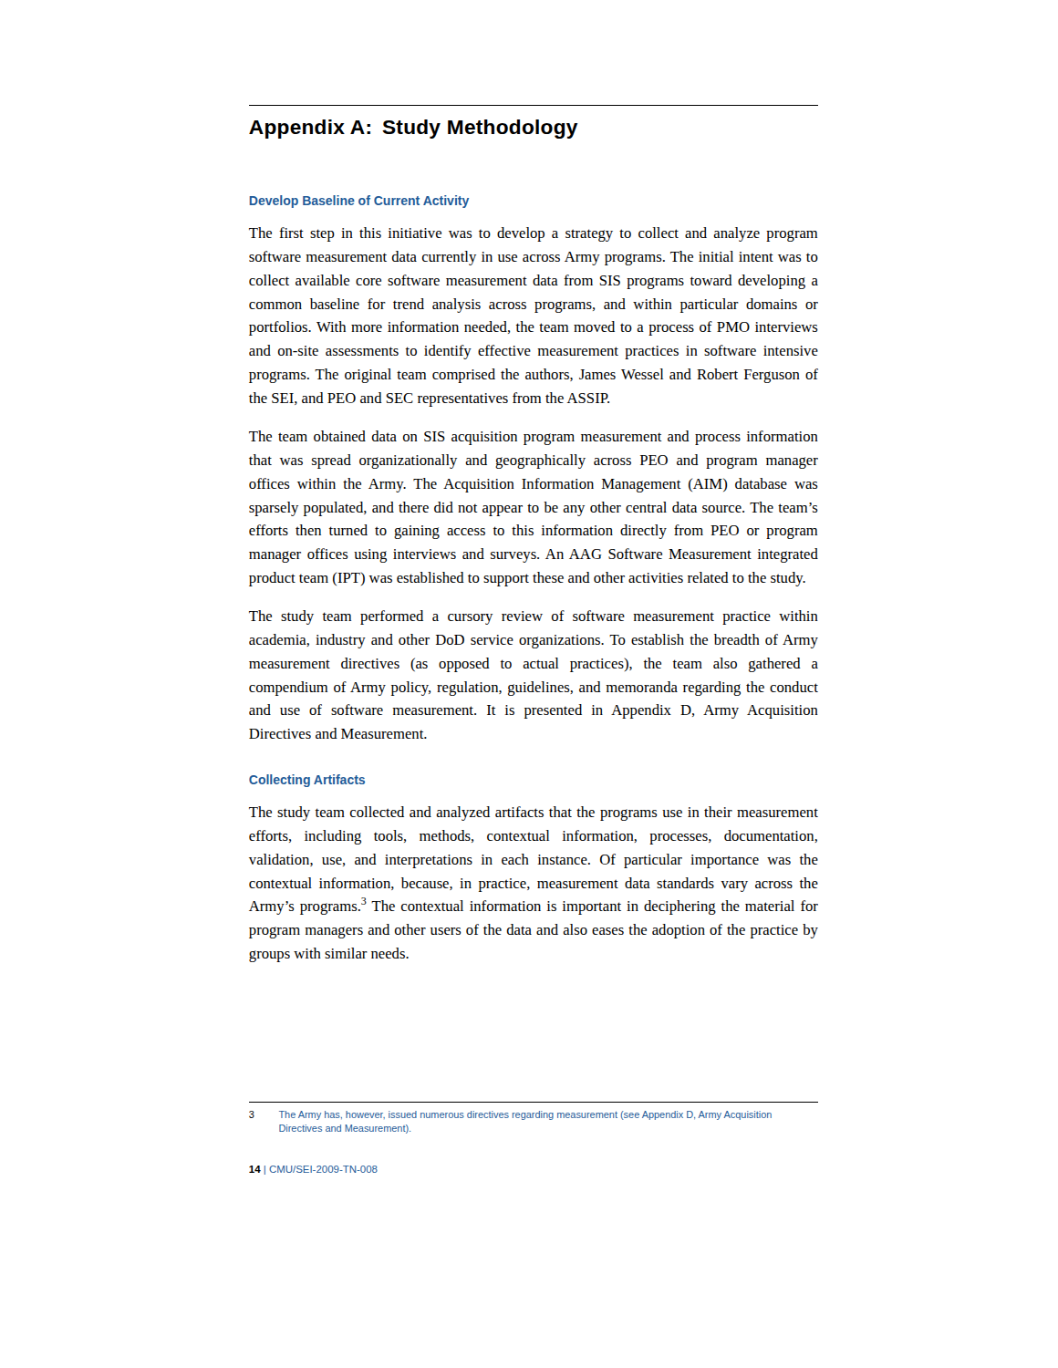Appendix A: Study Methodology
Develop Baseline of Current Activity
The first step in this initiative was to develop a strategy to collect and analyze program software measurement data currently in use across Army programs. The initial intent was to collect available core software measurement data from SIS programs toward developing a common baseline for trend analysis across programs, and within particular domains or portfolios. With more information needed, the team moved to a process of PMO interviews and on-site assessments to identify effective measurement practices in software intensive programs. The original team comprised the authors, James Wessel and Robert Ferguson of the SEI, and PEO and SEC representatives from the ASSIP.
The team obtained data on SIS acquisition program measurement and process information that was spread organizationally and geographically across PEO and program manager offices within the Army. The Acquisition Information Management (AIM) database was sparsely populated, and there did not appear to be any other central data source. The team’s efforts then turned to gaining access to this information directly from PEO or program manager offices using interviews and surveys. An AAG Software Measurement integrated product team (IPT) was established to support these and other activities related to the study.
The study team performed a cursory review of software measurement practice within academia, industry and other DoD service organizations. To establish the breadth of Army measurement directives (as opposed to actual practices), the team also gathered a compendium of Army policy, regulation, guidelines, and memoranda regarding the conduct and use of software measurement. It is presented in Appendix D, Army Acquisition Directives and Measurement.
Collecting Artifacts
The study team collected and analyzed artifacts that the programs use in their measurement efforts, including tools, methods, contextual information, processes, documentation, validation, use, and interpretations in each instance. Of particular importance was the contextual information, because, in practice, measurement data standards vary across the Army’s programs.3 The contextual information is important in deciphering the material for program managers and other users of the data and also eases the adoption of the practice by groups with similar needs.
3
The Army has, however, issued numerous directives regarding measurement (see Appendix D, Army Acquisition Directives and Measurement).
14 | CMU/SEI-2009-TN-008